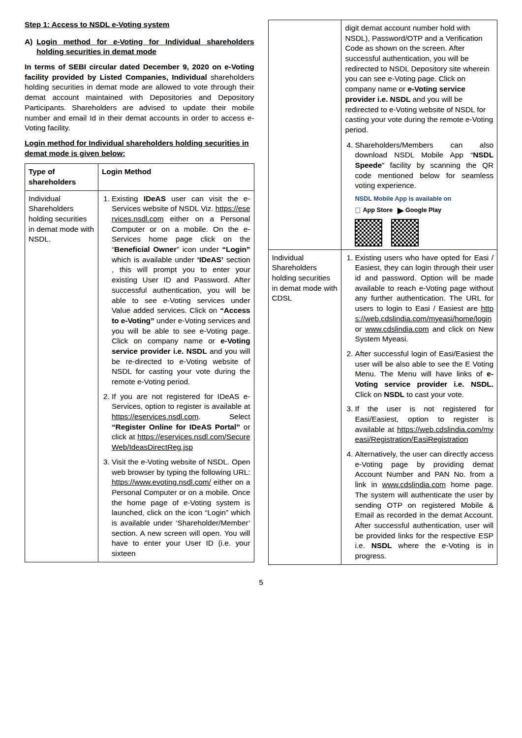Step 1: Access to NSDL e-Voting system
A) Login method for e-Voting for Individual shareholders holding securities in demat mode
In terms of SEBI circular dated December 9, 2020 on e-Voting facility provided by Listed Companies, Individual shareholders holding securities in demat mode are allowed to vote through their demat account maintained with Depositories and Depository Participants. Shareholders are advised to update their mobile number and email Id in their demat accounts in order to access e-Voting facility.
Login method for Individual shareholders holding securities in demat mode is given below:
| Type of shareholders | Login Method |
| --- | --- |
| Individual Shareholders holding securities in demat mode with NSDL. | Existing IDeAS user can visit the e-Services website of NSDL Viz. https://eservices.nsdl.com either on a Personal Computer or on a mobile. On the e-Services home page click on the “ Beneficial Owner ” icon under “Login” which is available under ‘IDeAS’ section , this will prompt you to enter your existing User ID and Password. After successful authentication, you will be able to see e-Voting services under Value added services. Click on “Access to e-Voting” under e-Voting services and you will be able to see e-Voting page. Click on company name or e-Voting service provider i.e. NSDL and you will be re-directed to e-Voting website of NSDL for casting your vote during the remote e-Voting period. If you are not registered for IDeAS e-Services, option to register is available at https://eservices.nsdl.com . Select “Register Online for IDeAS Portal” or click at https://eservices.nsdl.com/SecureWeb/IdeasDirectReg.jsp Visit the e-Voting website of NSDL. Open web browser by typing the following URL: https://www.evoting.nsdl.com/ either on a Personal Computer or on a mobile. Once the home page of e-Voting system is launched, click on the icon “Login” which is available under ‘Shareholder/Member’ section. A new screen will open. You will have to enter your User ID (i.e. your sixteen |
| | digit demat account number hold with NSDL), Password/OTP and a Verification Code as shown on the screen. After successful authentication, you will be redirected to NSDL Depository site wherein you can see e-Voting page. Click on company name or e-Voting service provider i.e. NSDL and you will be redirected to e-Voting website of NSDL for casting your vote during the remote e-Voting period. Shareholders/Members can also download NSDL Mobile App “ NSDL Speede ” facility by scanning the QR code mentioned below for seamless voting experience. NSDL Mobile App is available on  App Store ▶ Google Play |
| Individual Shareholders holding securities in demat mode with CDSL | Existing users who have opted for Easi / Easiest, they can login through their user id and password. Option will be made available to reach e-Voting page without any further authentication. The URL for users to login to Easi / Easiest are https://web.cdslindia.com/myeasi/home/login or www.cdslindia.com and click on New System Myeasi. After successful login of Easi/Easiest the user will be also able to see the E Voting Menu. The Menu will have links of e-Voting service provider i.e. NSDL. Click on NSDL to cast your vote. If the user is not registered for Easi/Easiest, option to register is available at https://web.cdslindia.com/myeasi/Registration/EasiRegistration Alternatively, the user can directly access e-Voting page by providing demat Account Number and PAN No. from a link in www.cdslindia.com home page. The system will authenticate the user by sending OTP on registered Mobile & Email as recorded in the demat Account. After successful authentication, user will be provided links for the respective ESP i.e. NSDL where the e-Voting is in progress. |
5